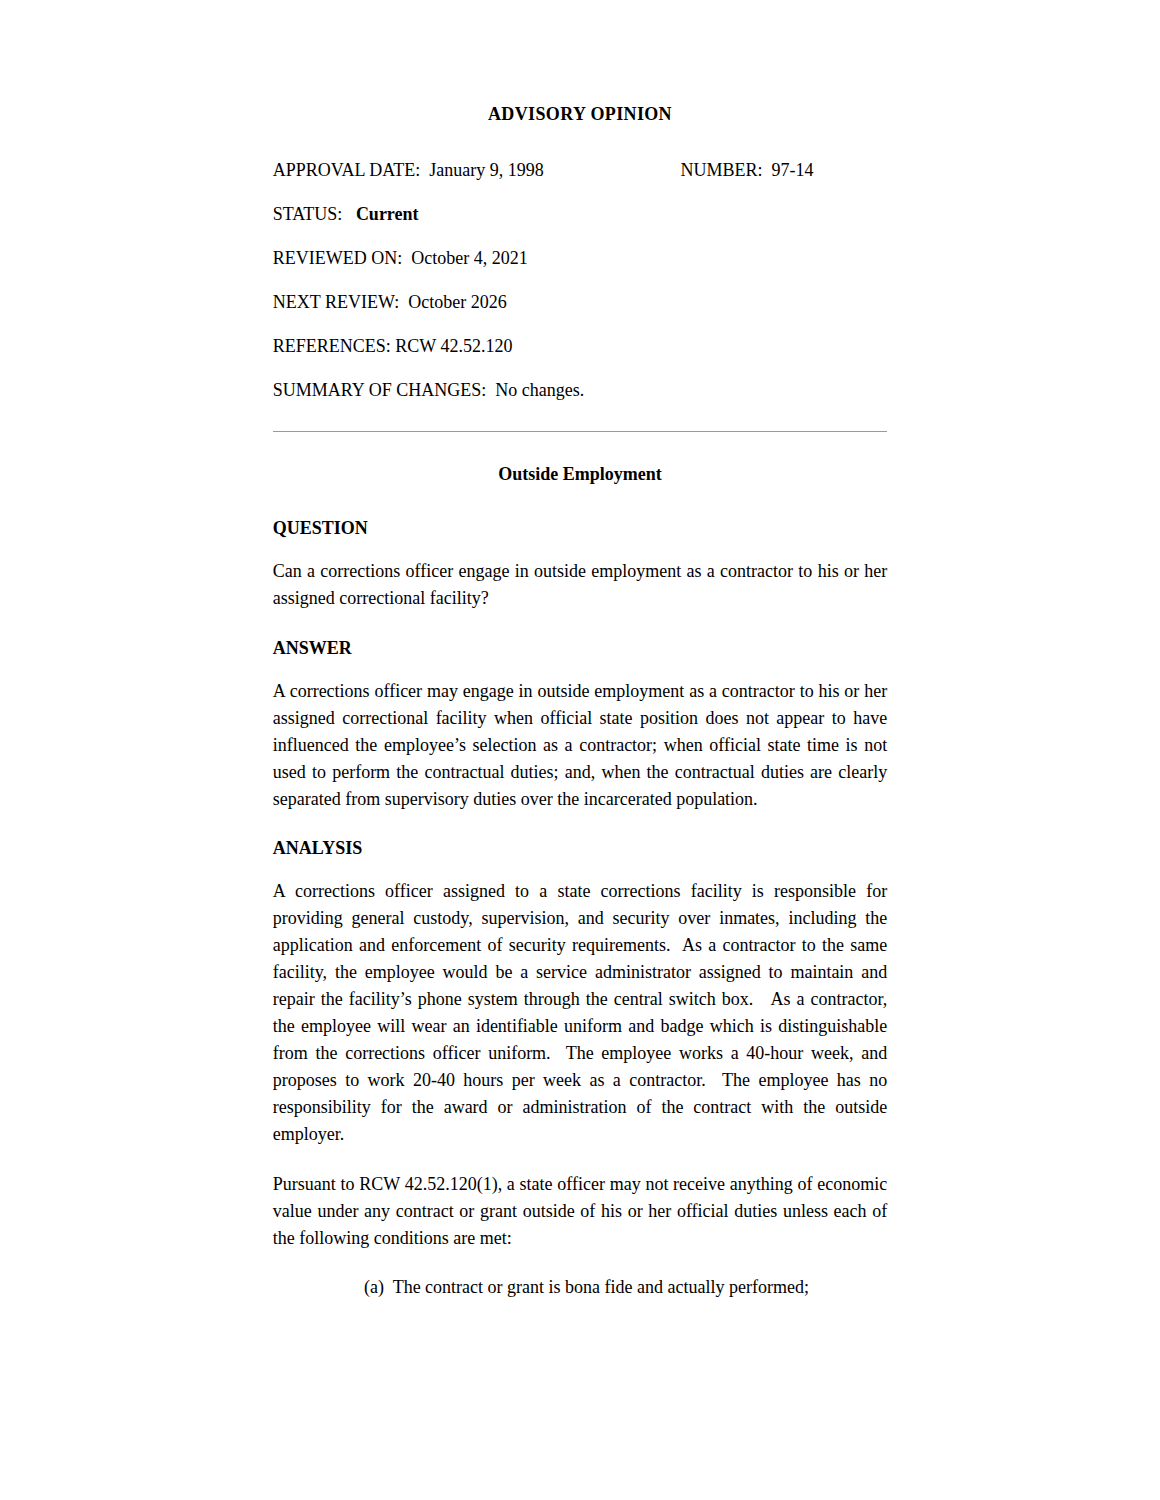ADVISORY OPINION
APPROVAL DATE: January 9, 1998
NUMBER: 97-14
STATUS: Current
REVIEWED ON: October 4, 2021
NEXT REVIEW: October 2026
REFERENCES: RCW 42.52.120
SUMMARY OF CHANGES: No changes.
Outside Employment
QUESTION
Can a corrections officer engage in outside employment as a contractor to his or her assigned correctional facility?
ANSWER
A corrections officer may engage in outside employment as a contractor to his or her assigned correctional facility when official state position does not appear to have influenced the employee’s selection as a contractor; when official state time is not used to perform the contractual duties; and, when the contractual duties are clearly separated from supervisory duties over the incarcerated population.
ANALYSIS
A corrections officer assigned to a state corrections facility is responsible for providing general custody, supervision, and security over inmates, including the application and enforcement of security requirements. As a contractor to the same facility, the employee would be a service administrator assigned to maintain and repair the facility’s phone system through the central switch box. As a contractor, the employee will wear an identifiable uniform and badge which is distinguishable from the corrections officer uniform. The employee works a 40-hour week, and proposes to work 20-40 hours per week as a contractor. The employee has no responsibility for the award or administration of the contract with the outside employer.
Pursuant to RCW 42.52.120(1), a state officer may not receive anything of economic value under any contract or grant outside of his or her official duties unless each of the following conditions are met:
(a) The contract or grant is bona fide and actually performed;